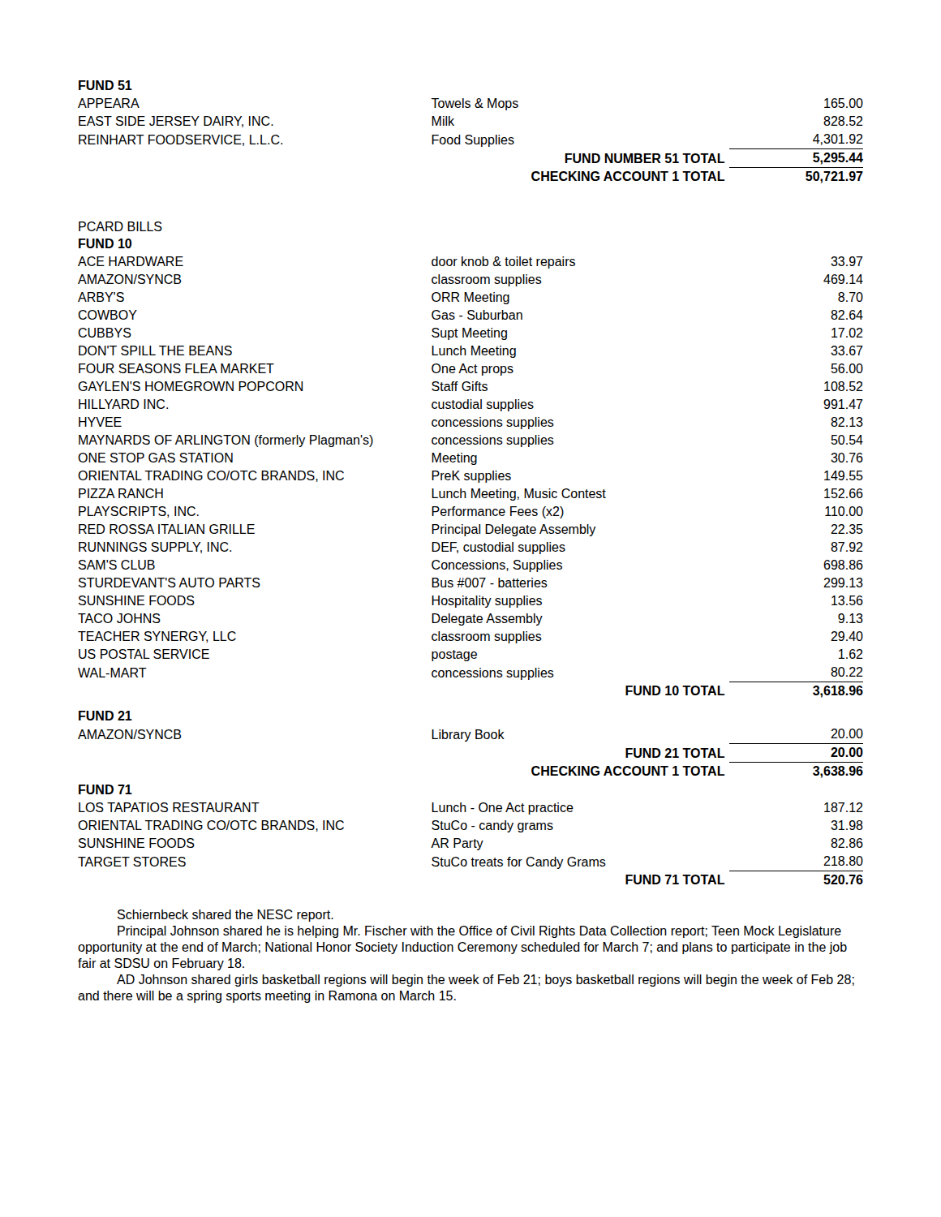| FUND 51 |
| APPEARA | Towels & Mops | 165.00 |
| EAST SIDE JERSEY DAIRY, INC. | Milk | 828.52 |
| REINHART FOODSERVICE, L.L.C. | Food Supplies | 4,301.92 |
| | FUND NUMBER 51 TOTAL | 5,295.44 |
| | CHECKING ACCOUNT 1 TOTAL | 50,721.97 |
| PCARD BILLS |
| FUND 10 |
| ACE HARDWARE | door knob & toilet repairs | 33.97 |
| AMAZON/SYNCB | classroom supplies | 469.14 |
| ARBY'S | ORR Meeting | 8.70 |
| COWBOY | Gas - Suburban | 82.64 |
| CUBBYS | Supt Meeting | 17.02 |
| DON'T SPILL THE BEANS | Lunch Meeting | 33.67 |
| FOUR SEASONS FLEA MARKET | One Act props | 56.00 |
| GAYLEN'S HOMEGROWN POPCORN | Staff Gifts | 108.52 |
| HILLYARD INC. | custodial supplies | 991.47 |
| HYVEE | concessions supplies | 82.13 |
| MAYNARDS OF ARLINGTON (formerly Plagman's) | concessions supplies | 50.54 |
| ONE STOP GAS STATION | Meeting | 30.76 |
| ORIENTAL TRADING CO/OTC BRANDS, INC | PreK supplies | 149.55 |
| PIZZA RANCH | Lunch Meeting, Music Contest | 152.66 |
| PLAYSCRIPTS, INC. | Performance Fees (x2) | 110.00 |
| RED ROSSA ITALIAN GRILLE | Principal Delegate Assembly | 22.35 |
| RUNNINGS SUPPLY, INC. | DEF, custodial supplies | 87.92 |
| SAM'S CLUB | Concessions, Supplies | 698.86 |
| STURDEVANT'S AUTO PARTS | Bus #007 - batteries | 299.13 |
| SUNSHINE FOODS | Hospitality supplies | 13.56 |
| TACO JOHNS | Delegate Assembly | 9.13 |
| TEACHER SYNERGY, LLC | classroom supplies | 29.40 |
| US POSTAL SERVICE | postage | 1.62 |
| WAL-MART | concessions supplies | 80.22 |
| | FUND 10 TOTAL | 3,618.96 |
| FUND 21 |
| AMAZON/SYNCB | Library Book | 20.00 |
| | FUND 21 TOTAL | 20.00 |
| | CHECKING ACCOUNT 1 TOTAL | 3,638.96 |
| FUND 71 |
| LOS TAPATIOS RESTAURANT | Lunch - One Act practice | 187.12 |
| ORIENTAL TRADING CO/OTC BRANDS, INC | StuCo - candy grams | 31.98 |
| SUNSHINE FOODS | AR Party | 82.86 |
| TARGET STORES | StuCo treats for Candy Grams | 218.80 |
| | FUND 71 TOTAL | 520.76 |
Schiernbeck shared the NESC report.
Principal Johnson shared he is helping Mr. Fischer with the Office of Civil Rights Data Collection report; Teen Mock Legislature opportunity at the end of March; National Honor Society Induction Ceremony scheduled for March 7; and plans to participate in the job fair at SDSU on February 18.
AD Johnson shared girls basketball regions will begin the week of Feb 21; boys basketball regions will begin the week of Feb 28; and there will be a spring sports meeting in Ramona on March 15.